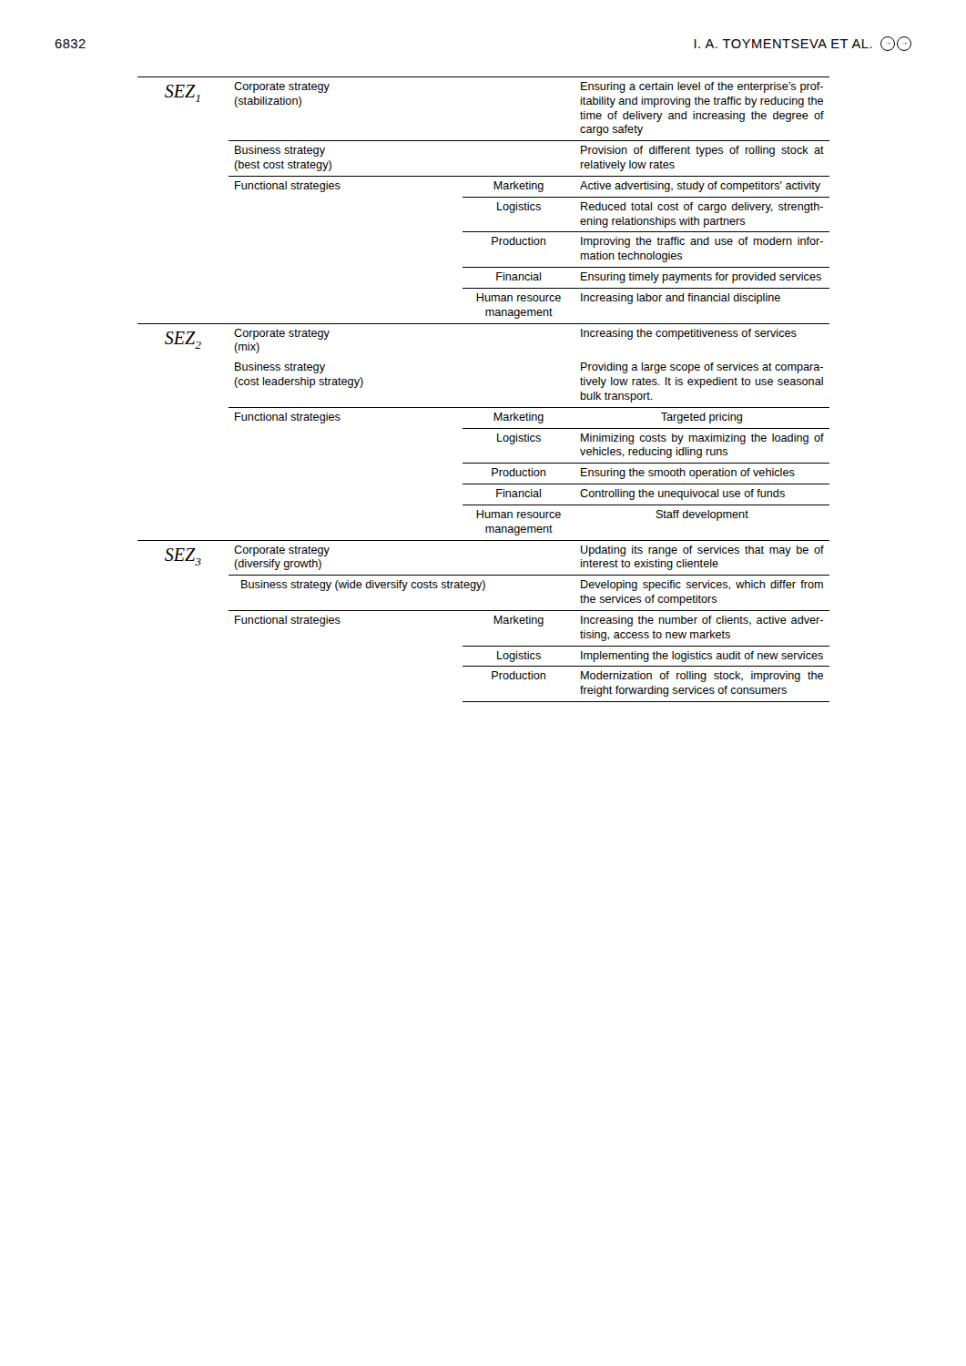6832 I. A. TOYMENTSEVA ET AL. →→
| SEZ 1 | Corporate strategy (stabilization) | Ensuring a certain level of the enterprise’s profitability and improving the traffic by reducing the time of delivery and increasing the degree of cargo safety |
| Business strategy (best cost strategy) | Provision of different types of rolling stock at relatively low rates |
| Functional strategies | Marketing | Active advertising, study of competitors' activity |
| Logistics | Reduced total cost of cargo delivery, strengthening relationships with partners |
| Production | Improving the traffic and use of modern information technologies |
| Financial | Ensuring timely payments for provided services |
| Human resource management | Increasing labor and financial discipline |
| SEZ 2 | Corporate strategy (mix) | Increasing the competitiveness of services |
| Business strategy (cost leadership strategy) | Providing a large scope of services at comparatively low rates. It is expedient to use seasonal bulk transport. |
| Functional strategies | Marketing | Targeted pricing |
| Logistics | Minimizing costs by maximizing the loading of vehicles, reducing idling runs |
| Production | Ensuring the smooth operation of vehicles |
| Financial | Controlling the unequivocal use of funds |
| Human resource management | Staff development |
| SEZ 3 | Corporate strategy (diversify growth) | Updating its range of services that may be of interest to existing clientele |
| Business strategy (wide diversify costs strategy) | Developing specific services, which differ from the services of competitors |
| Functional strategies | Marketing | Increasing the number of clients, active advertising, access to new markets |
| Logistics | Implementing the logistics audit of new services |
| Production | Modernization of rolling stock, improving the freight forwarding services of consumers |